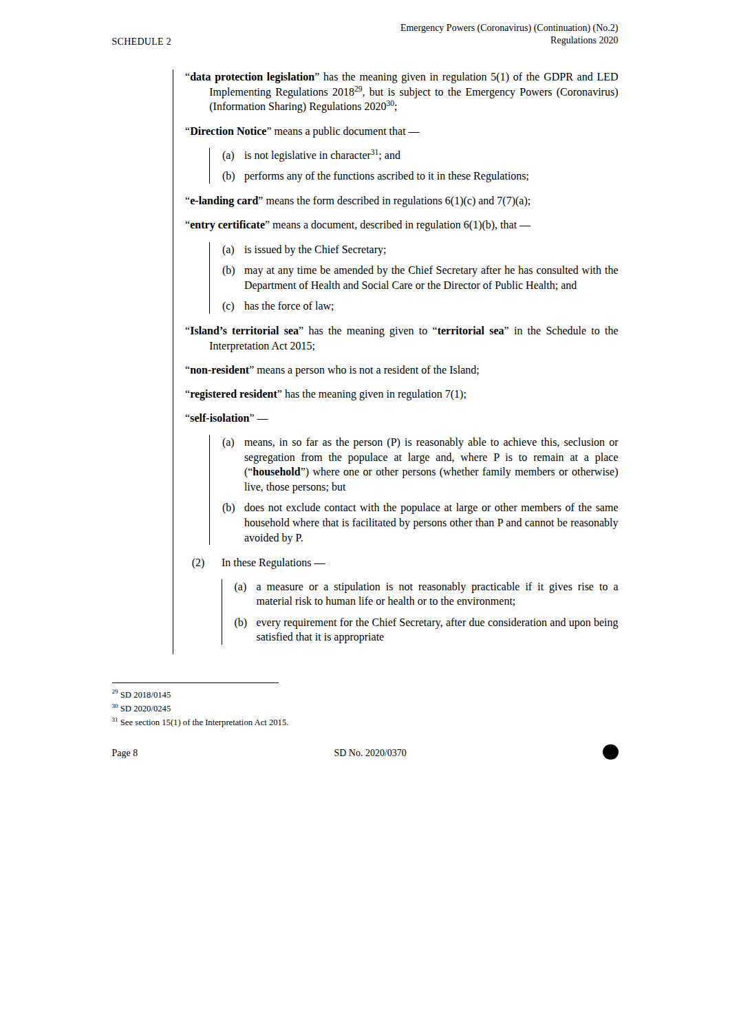Schedule 2
Emergency Powers (Coronavirus) (Continuation) (No.2)
Regulations 2020
“data protection legislation” has the meaning given in regulation 5(1) of the GDPR and LED Implementing Regulations 201829, but is subject to the Emergency Powers (Coronavirus)(Information Sharing) Regulations 202030;
“Direction Notice” means a public document that —
(a) is not legislative in character31; and
(b) performs any of the functions ascribed to it in these Regulations;
“e-landing card” means the form described in regulations 6(1)(c) and 7(7)(a);
“entry certificate” means a document, described in regulation 6(1)(b), that —
(a) is issued by the Chief Secretary;
(b) may at any time be amended by the Chief Secretary after he has consulted with the Department of Health and Social Care or the Director of Public Health; and
(c) has the force of law;
“Island’s territorial sea” has the meaning given to “territorial sea” in the Schedule to the Interpretation Act 2015;
“non-resident” means a person who is not a resident of the Island;
“registered resident” has the meaning given in regulation 7(1);
“self-isolation” —
(a) means, in so far as the person (P) is reasonably able to achieve this, seclusion or segregation from the populace at large and, where P is to remain at a place (“household”) where one or other persons (whether family members or otherwise) live, those persons; but
(b) does not exclude contact with the populace at large or other members of the same household where that is facilitated by persons other than P and cannot be reasonably avoided by P.
(2)
In these Regulations —
(a) a measure or a stipulation is not reasonably practicable if it gives rise to a material risk to human life or health or to the environment;
(b) every requirement for the Chief Secretary, after due consideration and upon being satisfied that it is appropriate
29SD 2018/0145
30SD 2020/0245
31See section 15(1) of the Interpretation Act 2015.
Page 8
SD No. 2020/0370